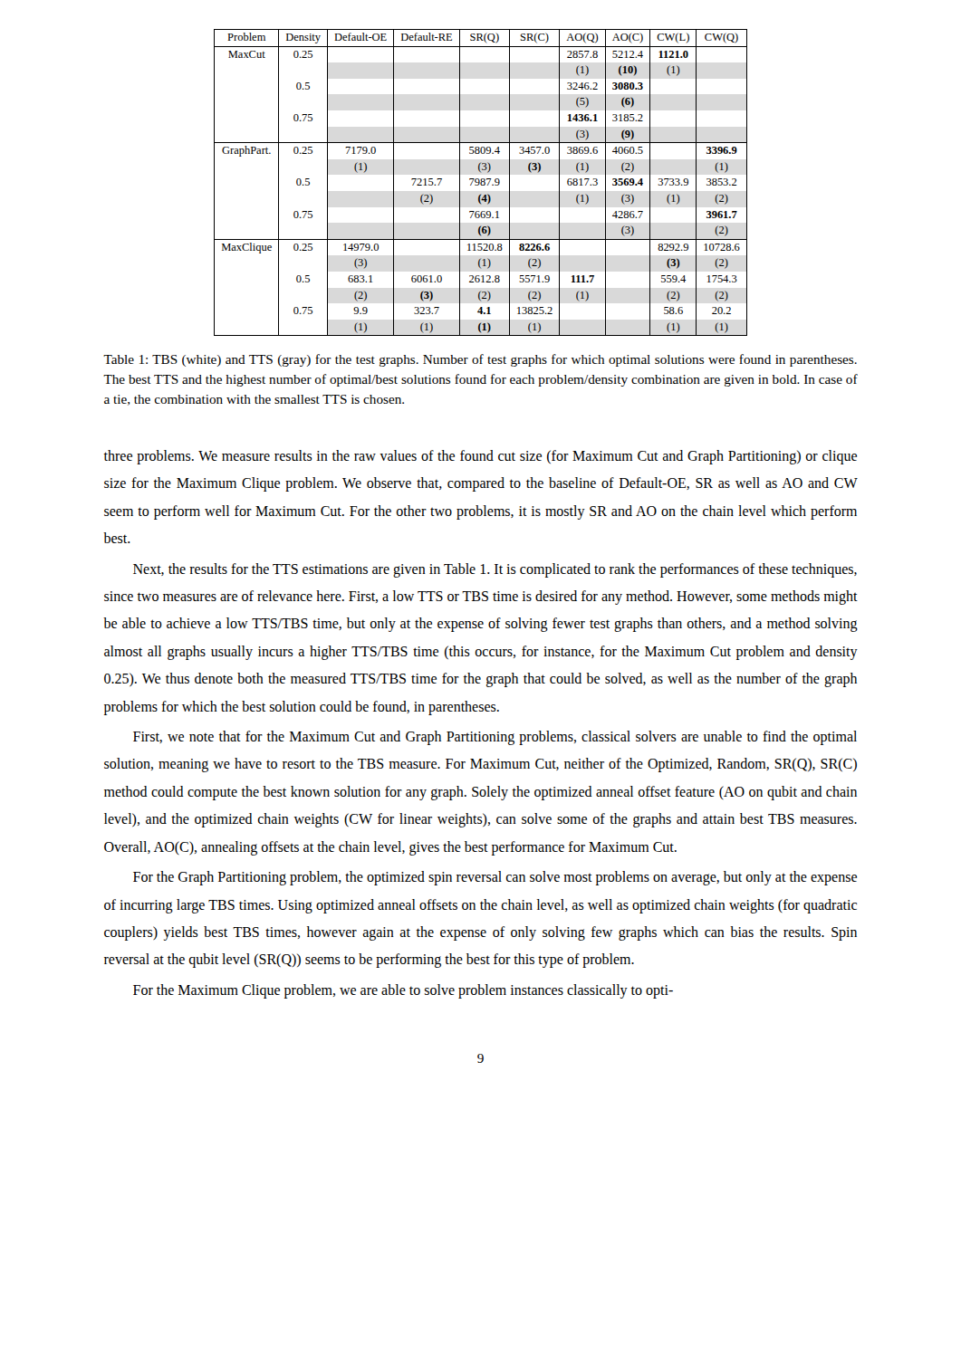| Problem | Density | Default-OE | Default-RE | SR(Q) | SR(C) | AO(Q) | AO(C) | CW(L) | CW(Q) |
| --- | --- | --- | --- | --- | --- | --- | --- | --- | --- |
| MaxCut | 0.25 | | | | | 2857.8 | 5212.4 | 1121.0 | |
| | | | | | | (1) | (10) | (1) | |
| | 0.5 | | | | | 3246.2 | 3080.3 | | |
| | | | | | | (5) | (6) | | |
| | 0.75 | | | | | 1436.1 | 3185.2 | | |
| | | | | | | (3) | (9) | | |
| GraphPart. | 0.25 | 7179.0 | | 5809.4 | 3457.0 | 3869.6 | 4060.5 | | 3396.9 |
| | | (1) | | (3) | (3) | (1) | (2) | | (1) |
| | 0.5 | | 7215.7 | 7987.9 | | 6817.3 | 3569.4 | 3733.9 | 3853.2 |
| | | | (2) | (4) | | (1) | (3) | (1) | (2) |
| | 0.75 | | | 7669.1 | | | 4286.7 | | 3961.7 |
| | | | | (6) | | | (3) | | (2) |
| MaxClique | 0.25 | 14979.0 | | 11520.8 | 8226.6 | | | 8292.9 | 10728.6 |
| | | (3) | | (1) | (2) | | | (3) | (2) |
| | 0.5 | 683.1 | 6061.0 | 2612.8 | 5571.9 | 111.7 | | 559.4 | 1754.3 |
| | | (2) | (3) | (2) | (2) | (1) | | (2) | (2) |
| | 0.75 | 9.9 | 323.7 | 4.1 | 13825.2 | | | 58.6 | 20.2 |
| | | (1) | (1) | (1) | (1) | | | (1) | (1) |
Table 1: TBS (white) and TTS (gray) for the test graphs. Number of test graphs for which optimal solutions were found in parentheses. The best TTS and the highest number of optimal/best solutions found for each problem/density combination are given in bold. In case of a tie, the combination with the smallest TTS is chosen.
three problems. We measure results in the raw values of the found cut size (for Maximum Cut and Graph Partitioning) or clique size for the Maximum Clique problem. We observe that, compared to the baseline of Default-OE, SR as well as AO and CW seem to perform well for Maximum Cut. For the other two problems, it is mostly SR and AO on the chain level which perform best.
Next, the results for the TTS estimations are given in Table 1. It is complicated to rank the performances of these techniques, since two measures are of relevance here. First, a low TTS or TBS time is desired for any method. However, some methods might be able to achieve a low TTS/TBS time, but only at the expense of solving fewer test graphs than others, and a method solving almost all graphs usually incurs a higher TTS/TBS time (this occurs, for instance, for the Maximum Cut problem and density 0.25). We thus denote both the measured TTS/TBS time for the graph that could be solved, as well as the number of the graph problems for which the best solution could be found, in parentheses.
First, we note that for the Maximum Cut and Graph Partitioning problems, classical solvers are unable to find the optimal solution, meaning we have to resort to the TBS measure. For Maximum Cut, neither of the Optimized, Random, SR(Q), SR(C) method could compute the best known solution for any graph. Solely the optimized anneal offset feature (AO on qubit and chain level), and the optimized chain weights (CW for linear weights), can solve some of the graphs and attain best TBS measures. Overall, AO(C), annealing offsets at the chain level, gives the best performance for Maximum Cut.
For the Graph Partitioning problem, the optimized spin reversal can solve most problems on average, but only at the expense of incurring large TBS times. Using optimized anneal offsets on the chain level, as well as optimized chain weights (for quadratic couplers) yields best TBS times, however again at the expense of only solving few graphs which can bias the results. Spin reversal at the qubit level (SR(Q)) seems to be performing the best for this type of problem.
For the Maximum Clique problem, we are able to solve problem instances classically to opti-
9